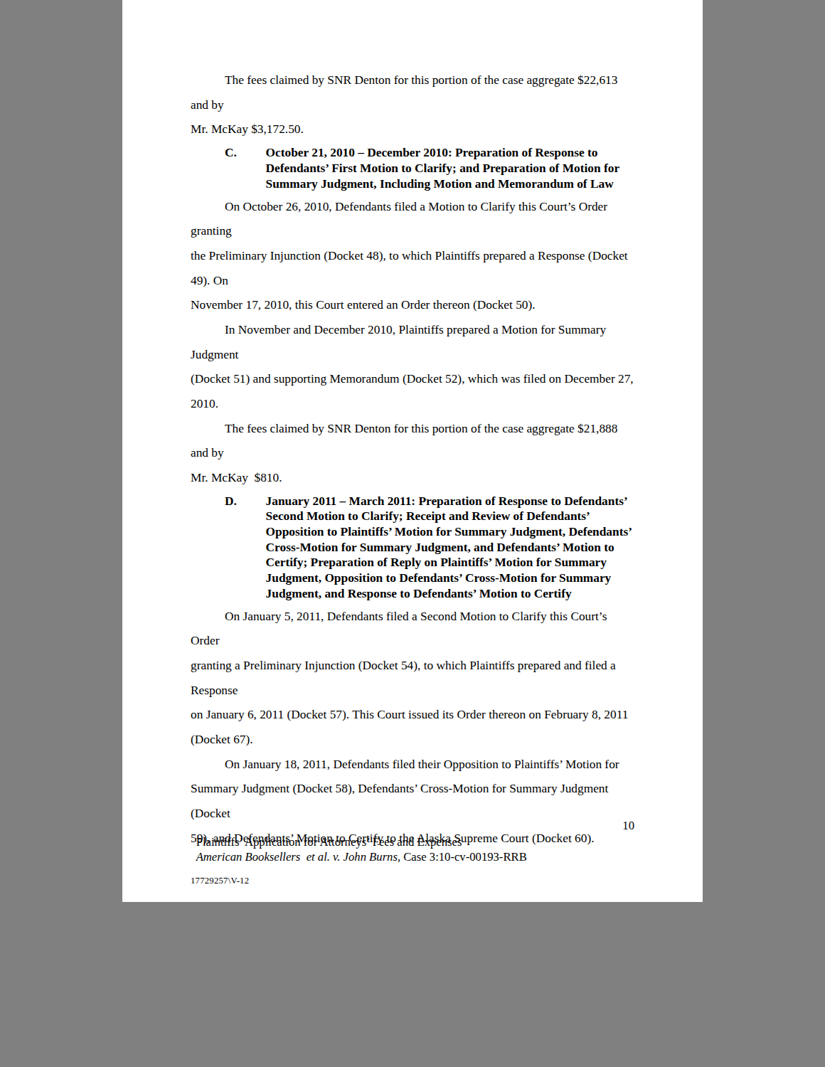The fees claimed by SNR Denton for this portion of the case aggregate $22,613 and by
Mr. McKay $3,172.50.
C.
October 21, 2010 – December 2010: Preparation of Response to Defendants’ First Motion to Clarify; and Preparation of Motion for Summary Judgment, Including Motion and Memorandum of Law
On October 26, 2010, Defendants filed a Motion to Clarify this Court’s Order granting
the Preliminary Injunction (Docket 48), to which Plaintiffs prepared a Response (Docket 49). On
November 17, 2010, this Court entered an Order thereon (Docket 50).
In November and December 2010, Plaintiffs prepared a Motion for Summary Judgment
(Docket 51) and supporting Memorandum (Docket 52), which was filed on December 27, 2010.
The fees claimed by SNR Denton for this portion of the case aggregate $21,888 and by
Mr. McKay $810.
D.
January 2011 – March 2011: Preparation of Response to Defendants’ Second Motion to Clarify; Receipt and Review of Defendants’ Opposition to Plaintiffs’ Motion for Summary Judgment, Defendants’ Cross-Motion for Summary Judgment, and Defendants’ Motion to Certify; Preparation of Reply on Plaintiffs’ Motion for Summary Judgment, Opposition to Defendants’ Cross-Motion for Summary Judgment, and Response to Defendants’ Motion to Certify
On January 5, 2011, Defendants filed a Second Motion to Clarify this Court’s Order
granting a Preliminary Injunction (Docket 54), to which Plaintiffs prepared and filed a Response
on January 6, 2011 (Docket 57). This Court issued its Order thereon on February 8, 2011
(Docket 67).
On January 18, 2011, Defendants filed their Opposition to Plaintiffs’ Motion for
Summary Judgment (Docket 58), Defendants’ Cross-Motion for Summary Judgment (Docket
59), and Defendants’ Motion to Certify to the Alaska Supreme Court (Docket 60).
10
Plaintiffs’ Application for Attorneys’ Fees and Expenses
American Booksellers et al. v. John Burns, Case 3:10-cv-00193-RRB
17729257\V-12